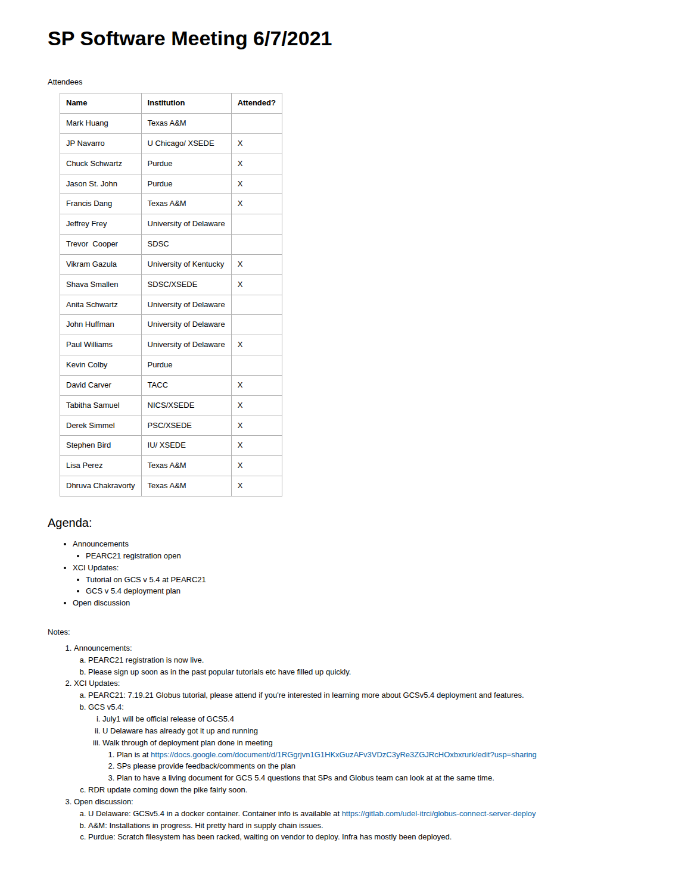SP Software Meeting 6/7/2021
Attendees
| Name | Institution | Attended? |
| --- | --- | --- |
| Mark Huang | Texas A&M | |
| JP Navarro | U Chicago/ XSEDE | X |
| Chuck Schwartz | Purdue | X |
| Jason St. John | Purdue | X |
| Francis Dang | Texas A&M | X |
| Jeffrey Frey | University of Delaware | |
| Trevor Cooper | SDSC | |
| Vikram Gazula | University of Kentucky | X |
| Shava Smallen | SDSC/XSEDE | X |
| Anita Schwartz | University of Delaware | |
| John Huffman | University of Delaware | |
| Paul Williams | University of Delaware | X |
| Kevin Colby | Purdue | |
| David Carver | TACC | X |
| Tabitha Samuel | NICS/XSEDE | X |
| Derek Simmel | PSC/XSEDE | X |
| Stephen Bird | IU/ XSEDE | X |
| Lisa Perez | Texas A&M | X |
| Dhruva Chakravorty | Texas A&M | X |
Agenda:
Announcements
PEARC21 registration open
XCI Updates:
Tutorial on GCS v 5.4 at PEARC21
GCS v 5.4 deployment plan
Open discussion
Notes:
Announcements:
PEARC21 registration is now live.
Please sign up soon as in the past popular tutorials etc have filled up quickly.
XCI Updates:
PEARC21: 7.19.21 Globus tutorial, please attend if you're interested in learning more about GCSv5.4 deployment and features.
GCS v5.4:
July1 will be official release of GCS5.4
U Delaware has already got it up and running
Walk through of deployment plan done in meeting
Plan is at https://docs.google.com/document/d/1RGgrjvn1G1HKxGuzAFv3VDzC3yRe3ZGJRcHOxbxrurk/edit?usp=sharing
SPs please provide feedback/comments on the plan
Plan to have a living document for GCS 5.4 questions that SPs and Globus team can look at at the same time.
RDR update coming down the pike fairly soon.
Open discussion:
U Delaware: GCSv5.4 in a docker container. Container info is available at https://gitlab.com/udel-itrci/globus-connect-server-deploy
A&M: Installations in progress. Hit pretty hard in supply chain issues.
Purdue: Scratch filesystem has been racked, waiting on vendor to deploy. Infra has mostly been deployed.